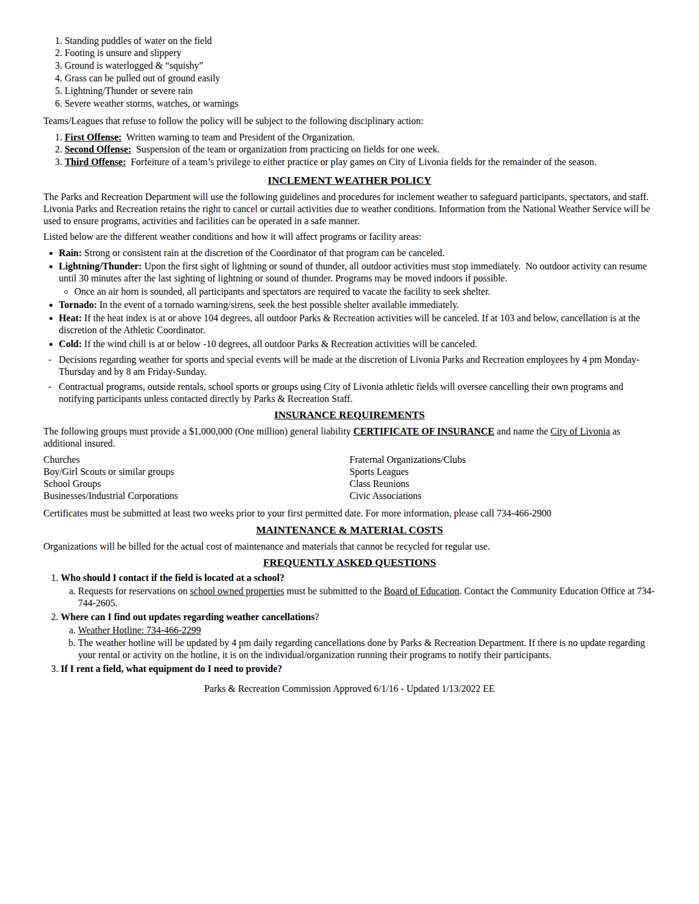Standing puddles of water on the field
Footing is unsure and slippery
Ground is waterlogged & “squishy”
Grass can be pulled out of ground easily
Lightning/Thunder or severe rain
Severe weather storms, watches, or warnings
Teams/Leagues that refuse to follow the policy will be subject to the following disciplinary action:
First Offense: Written warning to team and President of the Organization.
Second Offense: Suspension of the team or organization from practicing on fields for one week.
Third Offense: Forfeiture of a team’s privilege to either practice or play games on City of Livonia fields for the remainder of the season.
INCLEMENT WEATHER POLICY
The Parks and Recreation Department will use the following guidelines and procedures for inclement weather to safeguard participants, spectators, and staff. Livonia Parks and Recreation retains the right to cancel or curtail activities due to weather conditions. Information from the National Weather Service will be used to ensure programs, activities and facilities can be operated in a safe manner.
Listed below are the different weather conditions and how it will affect programs or facility areas:
Rain: Strong or consistent rain at the discretion of the Coordinator of that program can be canceled.
Lightning/Thunder: Upon the first sight of lightning or sound of thunder, all outdoor activities must stop immediately. No outdoor activity can resume until 30 minutes after the last sighting of lightning or sound of thunder. Programs may be moved indoors if possible.
Once an air horn is sounded, all participants and spectators are required to vacate the facility to seek shelter.
Tornado: In the event of a tornado warning/sirens, seek the best possible shelter available immediately.
Heat: If the heat index is at or above 104 degrees, all outdoor Parks & Recreation activities will be canceled. If at 103 and below, cancellation is at the discretion of the Athletic Coordinator.
Cold: If the wind chill is at or below -10 degrees, all outdoor Parks & Recreation activities will be canceled.
Decisions regarding weather for sports and special events will be made at the discretion of Livonia Parks and Recreation employees by 4 pm Monday-Thursday and by 8 am Friday-Sunday.
Contractual programs, outside rentals, school sports or groups using City of Livonia athletic fields will oversee cancelling their own programs and notifying participants unless contacted directly by Parks & Recreation Staff.
INSURANCE REQUIREMENTS
The following groups must provide a $1,000,000 (One million) general liability CERTIFICATE OF INSURANCE and name the City of Livonia as additional insured.
| Churches | Fraternal Organizations/Clubs |
| Boy/Girl Scouts or similar groups | Sports Leagues |
| School Groups | Class Reunions |
| Businesses/Industrial Corporations | Civic Associations |
Certificates must be submitted at least two weeks prior to your first permitted date. For more information, please call 734-466-2900
MAINTENANCE & MATERIAL COSTS
Organizations will be billed for the actual cost of maintenance and materials that cannot be recycled for regular use.
FREQUENTLY ASKED QUESTIONS
Who should I contact if the field is located at a school?
Requests for reservations on school owned properties must be submitted to the Board of Education. Contact the Community Education Office at 734-744-2605.
Where can I find out updates regarding weather cancellations?
Weather Hotline: 734-466-2299
The weather hotline will be updated by 4 pm daily regarding cancellations done by Parks & Recreation Department. If there is no update regarding your rental or activity on the hotline, it is on the individual/organization running their programs to notify their participants.
If I rent a field, what equipment do I need to provide?
Parks & Recreation Commission Approved 6/1/16 - Updated 1/13/2022 EE